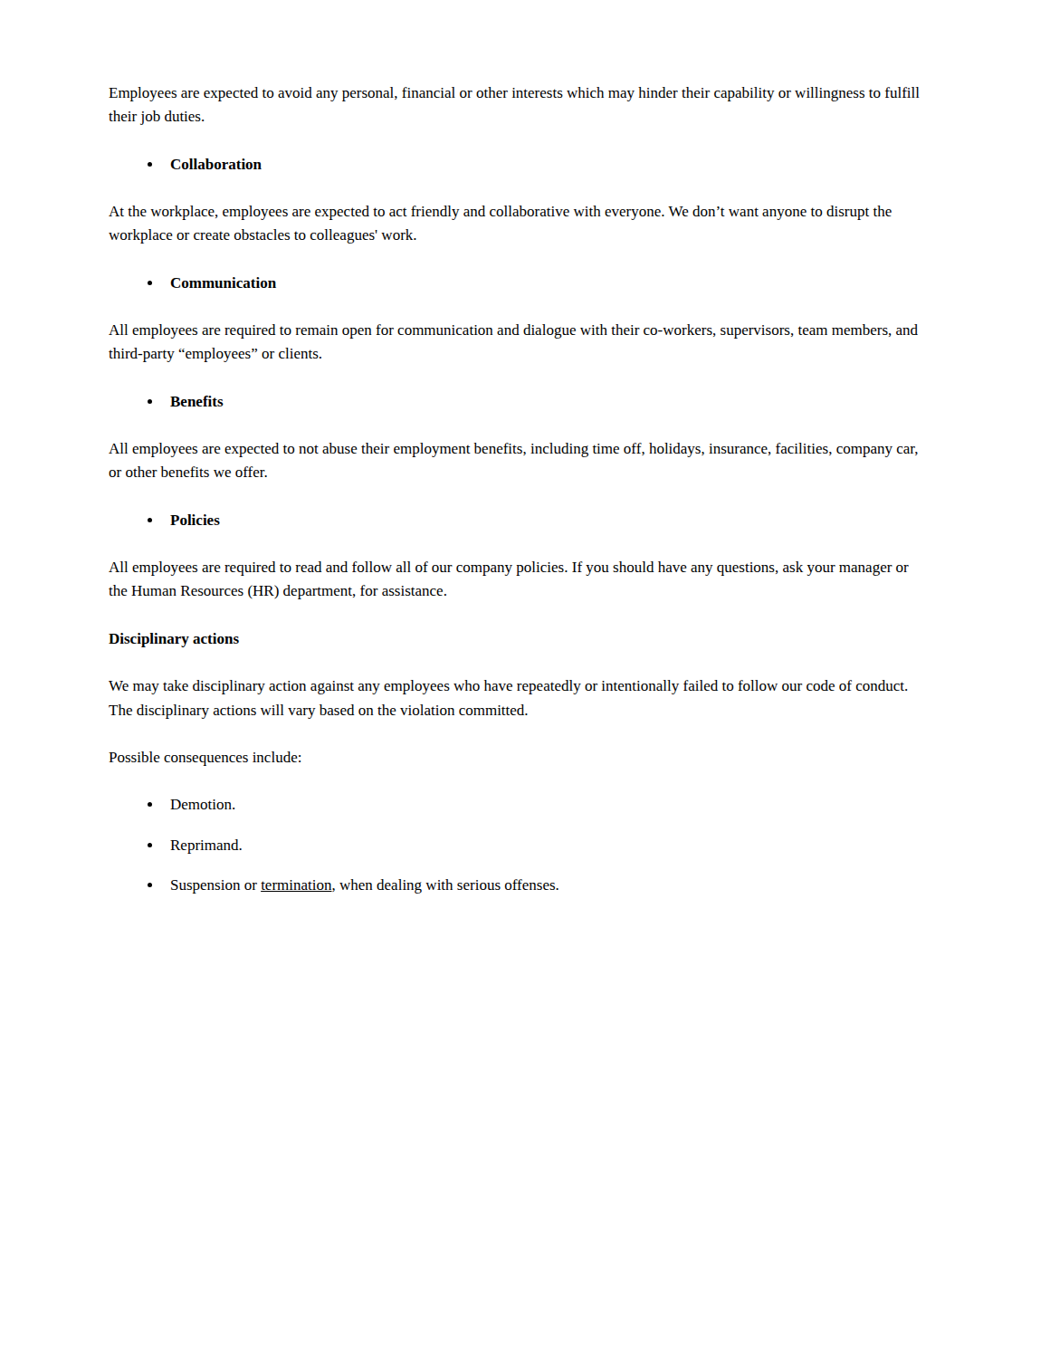Employees are expected to avoid any personal, financial or other interests which may hinder their capability or willingness to fulfill their job duties.
Collaboration
At the workplace, employees are expected to act friendly and collaborative with everyone. We don’t want anyone to disrupt the workplace or create obstacles to colleagues' work.
Communication
All employees are required to remain open for communication and dialogue with their co-workers, supervisors, team members, and third-party “employees” or clients.
Benefits
All employees are expected to not abuse their employment benefits, including time off, holidays, insurance, facilities, company car, or other benefits we offer.
Policies
All employees are required to read and follow all of our company policies. If you should have any questions, ask your manager or the Human Resources (HR) department, for assistance.
Disciplinary actions
We may take disciplinary action against any employees who have repeatedly or intentionally failed to follow our code of conduct. The disciplinary actions will vary based on the violation committed.
Possible consequences include:
Demotion.
Reprimand.
Suspension or termination, when dealing with serious offenses.